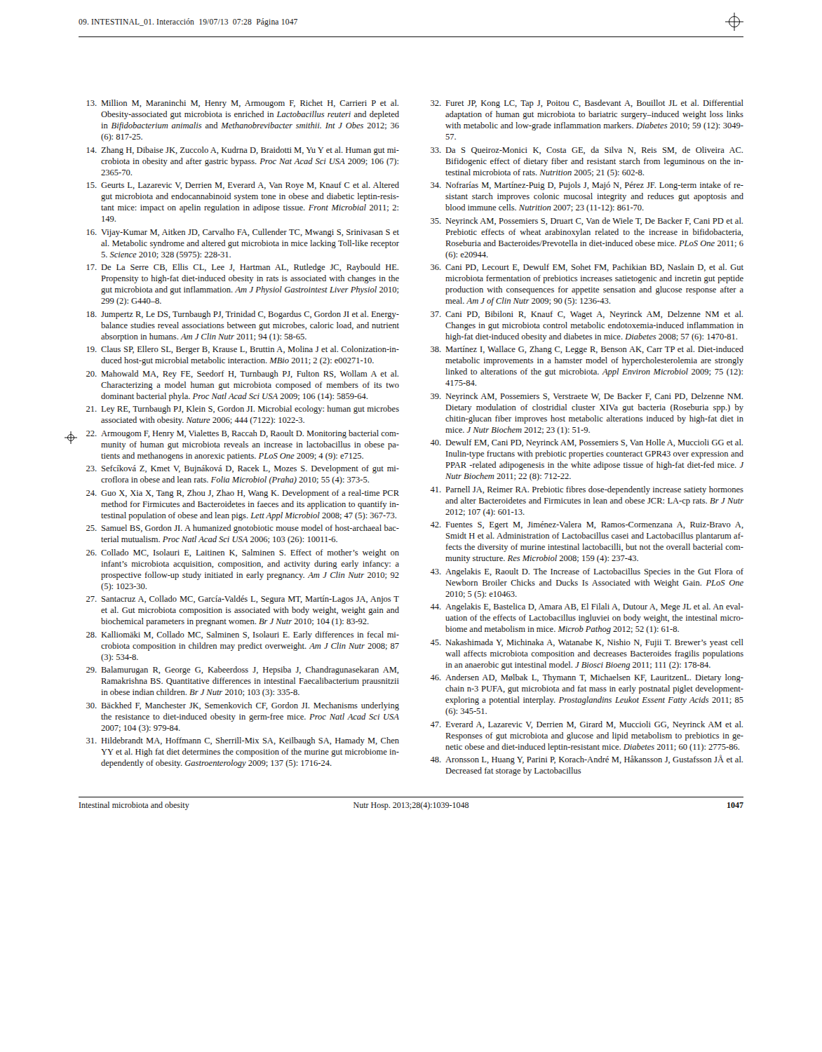09. INTESTINAL_01. Interacción 19/07/13 07:28 Página 1047
13. Million M, Maraninchi M, Henry M, Armougom F, Richet H, Carrieri P et al. Obesity-associated gut microbiota is enriched in Lactobacillus reuteri and depleted in Bifidobacterium animalis and Methanobrevibacter smithii. Int J Obes 2012; 36 (6): 817-25.
14. Zhang H, Dibaise JK, Zuccolo A, Kudrna D, Braidotti M, Yu Y et al. Human gut microbiota in obesity and after gastric bypass. Proc Nat Acad Sci USA 2009; 106 (7): 2365-70.
15. Geurts L, Lazarevic V, Derrien M, Everard A, Van Roye M, Knauf C et al. Altered gut microbiota and endocannabinoid system tone in obese and diabetic leptin-resistant mice: impact on apelin regulation in adipose tissue. Front Microbial 2011; 2: 149.
16. Vijay-Kumar M, Aitken JD, Carvalho FA, Cullender TC, Mwangi S, Srinivasan S et al. Metabolic syndrome and altered gut microbiota in mice lacking Toll-like receptor 5. Science 2010; 328 (5975): 228-31.
17. De La Serre CB, Ellis CL, Lee J, Hartman AL, Rutledge JC, Raybould HE. Propensity to high-fat diet-induced obesity in rats is associated with changes in the gut microbiota and gut inflammation. Am J Physiol Gastrointest Liver Physiol 2010; 299 (2): G440–8.
18. Jumpertz R, Le DS, Turnbaugh PJ, Trinidad C, Bogardus C, Gordon JI et al. Energy-balance studies reveal associations between gut microbes, caloric load, and nutrient absorption in humans. Am J Clin Nutr 2011; 94 (1): 58-65.
19. Claus SP, Ellero SL, Berger B, Krause L, Bruttin A, Molina J et al. Colonization-induced host-gut microbial metabolic interaction. MBio 2011; 2 (2): e00271-10.
20. Mahowald MA, Rey FE, Seedorf H, Turnbaugh PJ, Fulton RS, Wollam A et al. Characterizing a model human gut microbiota composed of members of its two dominant bacterial phyla. Proc Natl Acad Sci USA 2009; 106 (14): 5859-64.
21. Ley RE, Turnbaugh PJ, Klein S, Gordon JI. Microbial ecology: human gut microbes associated with obesity. Nature 2006; 444 (7122): 1022-3.
22. Armougom F, Henry M, Vialettes B, Raccah D, Raoult D. Monitoring bacterial community of human gut microbiota reveals an increase in lactobacillus in obese patients and methanogens in anorexic patients. PLoS One 2009; 4 (9): e7125.
23. Sefcíková Z, Kmet V, Bujnáková D, Racek L, Mozes S. Development of gut microflora in obese and lean rats. Folia Microbiol (Praha) 2010; 55 (4): 373-5.
24. Guo X, Xia X, Tang R, Zhou J, Zhao H, Wang K. Development of a real-time PCR method for Firmicutes and Bacteroidetes in faeces and its application to quantify intestinal population of obese and lean pigs. Lett Appl Microbiol 2008; 47 (5): 367-73.
25. Samuel BS, Gordon JI. A humanized gnotobiotic mouse model of host-archaeal bacterial mutualism. Proc Natl Acad Sci USA 2006; 103 (26): 10011-6.
26. Collado MC, Isolauri E, Laitinen K, Salminen S. Effect of mother’s weight on infant’s microbiota acquisition, composition, and activity during early infancy: a prospective follow-up study initiated in early pregnancy. Am J Clin Nutr 2010; 92 (5): 1023-30.
27. Santacruz A, Collado MC, García-Valdés L, Segura MT, Martín-Lagos JA, Anjos T et al. Gut microbiota composition is associated with body weight, weight gain and biochemical parameters in pregnant women. Br J Nutr 2010; 104 (1): 83-92.
28. Kalliomäki M, Collado MC, Salminen S, Isolauri E. Early differences in fecal microbiota composition in children may predict overweight. Am J Clin Nutr 2008; 87 (3): 534-8.
29. Balamurugan R, George G, Kabeerdoss J, Hepsiba J, Chandragunasekaran AM, Ramakrishna BS. Quantitative differences in intestinal Faecalibacterium prausnitzii in obese indian children. Br J Nutr 2010; 103 (3): 335-8.
30. Bäckhed F, Manchester JK, Semenkovich CF, Gordon JI. Mechanisms underlying the resistance to diet-induced obesity in germ-free mice. Proc Natl Acad Sci USA 2007; 104 (3): 979-84.
31. Hildebrandt MA, Hoffmann C, Sherrill-Mix SA, Keilbaugh SA, Hamady M, Chen YY et al. High fat diet determines the composition of the murine gut microbiome independently of obesity. Gastroenterology 2009; 137 (5): 1716-24.
32. Furet JP, Kong LC, Tap J, Poitou C, Basdevant A, Bouillot JL et al. Differential adaptation of human gut microbiota to bariatric surgery–induced weight loss links with metabolic and low-grade inflammation markers. Diabetes 2010; 59 (12): 3049-57.
33. Da S Queiroz-Monici K, Costa GE, da Silva N, Reis SM, de Oliveira AC. Bifidogenic effect of dietary fiber and resistant starch from leguminous on the intestinal microbiota of rats. Nutrition 2005; 21 (5): 602-8.
34. Nofrarías M, Martínez-Puig D, Pujols J, Majó N, Pérez JF. Long-term intake of resistant starch improves colonic mucosal integrity and reduces gut apoptosis and blood immune cells. Nutrition 2007; 23 (11-12): 861-70.
35. Neyrinck AM, Possemiers S, Druart C, Van de Wiele T, De Backer F, Cani PD et al. Prebiotic effects of wheat arabinoxylan related to the increase in bifidobacteria, Roseburia and Bacteroides/Prevotella in diet-induced obese mice. PLoS One 2011; 6 (6): e20944.
36. Cani PD, Lecourt E, Dewulf EM, Sohet FM, Pachikian BD, Naslain D, et al. Gut microbiota fermentation of prebiotics increases satietogenic and incretin gut peptide production with consequences for appetite sensation and glucose response after a meal. Am J of Clin Nutr 2009; 90 (5): 1236-43.
37. Cani PD, Bibiloni R, Knauf C, Waget A, Neyrinck AM, Delzenne NM et al. Changes in gut microbiota control metabolic endotoxemia-induced inflammation in high-fat diet-induced obesity and diabetes in mice. Diabetes 2008; 57 (6): 1470-81.
38. Martínez I, Wallace G, Zhang C, Legge R, Benson AK, Carr TP et al. Diet-induced metabolic improvements in a hamster model of hypercholesterolemia are strongly linked to alterations of the gut microbiota. Appl Environ Microbiol 2009; 75 (12): 4175-84.
39. Neyrinck AM, Possemiers S, Verstraete W, De Backer F, Cani PD, Delzenne NM. Dietary modulation of clostridial cluster XIVa gut bacteria (Roseburia spp.) by chitin-glucan fiber improves host metabolic alterations induced by high-fat diet in mice. J Nutr Biochem 2012; 23 (1): 51-9.
40. Dewulf EM, Cani PD, Neyrinck AM, Possemiers S, Van Holle A, Muccioli GG et al. Inulin-type fructans with prebiotic properties counteract GPR43 over expression and PPAR -related adipogenesis in the white adipose tissue of high-fat diet-fed mice. J Nutr Biochem 2011; 22 (8): 712-22.
41. Parnell JA, Reimer RA. Prebiotic fibres dose-dependently increase satiety hormones and alter Bacteroidetes and Firmicutes in lean and obese JCR: LA-cp rats. Br J Nutr 2012; 107 (4): 601-13.
42. Fuentes S, Egert M, Jiménez-Valera M, Ramos-Cormenzana A, Ruiz-Bravo A, Smidt H et al. Administration of Lactobacillus casei and Lactobacillus plantarum affects the diversity of murine intestinal lactobacilli, but not the overall bacterial community structure. Res Microbiol 2008; 159 (4): 237-43.
43. Angelakis E, Raoult D. The Increase of Lactobacillus Species in the Gut Flora of Newborn Broiler Chicks and Ducks Is Associated with Weight Gain. PLoS One 2010; 5 (5): e10463.
44. Angelakis E, Bastelica D, Amara AB, El Filali A, Dutour A, Mege JL et al. An evaluation of the effects of Lactobacillus ingluviei on body weight, the intestinal microbiome and metabolism in mice. Microb Pathog 2012; 52 (1): 61-8.
45. Nakashimada Y, Michinaka A, Watanabe K, Nishio N, Fujii T. Brewer’s yeast cell wall affects microbiota composition and decreases Bacteroides fragilis populations in an anaerobic gut intestinal model. J Biosci Bioeng 2011; 111 (2): 178-84.
46. Andersen AD, Mølbak L, Thymann T, Michaelsen KF, LauritzenL. Dietary long-chain n-3 PUFA, gut microbiota and fat mass in early postnatal piglet development-exploring a potential interplay. Prostaglandins Leukot Essent Fatty Acids 2011; 85 (6): 345-51.
47. Everard A, Lazarevic V, Derrien M, Girard M, Muccioli GG, Neyrinck AM et al. Responses of gut microbiota and glucose and lipid metabolism to prebiotics in genetic obese and diet-induced leptin-resistant mice. Diabetes 2011; 60 (11): 2775-86.
48. Aronsson L, Huang Y, Parini P, Korach-André M, Håkansson J, Gustafsson JÅ et al. Decreased fat storage by Lactobacillus
Intestinal microbiota and obesity
Nutr Hosp. 2013;28(4):1039-1048
1047